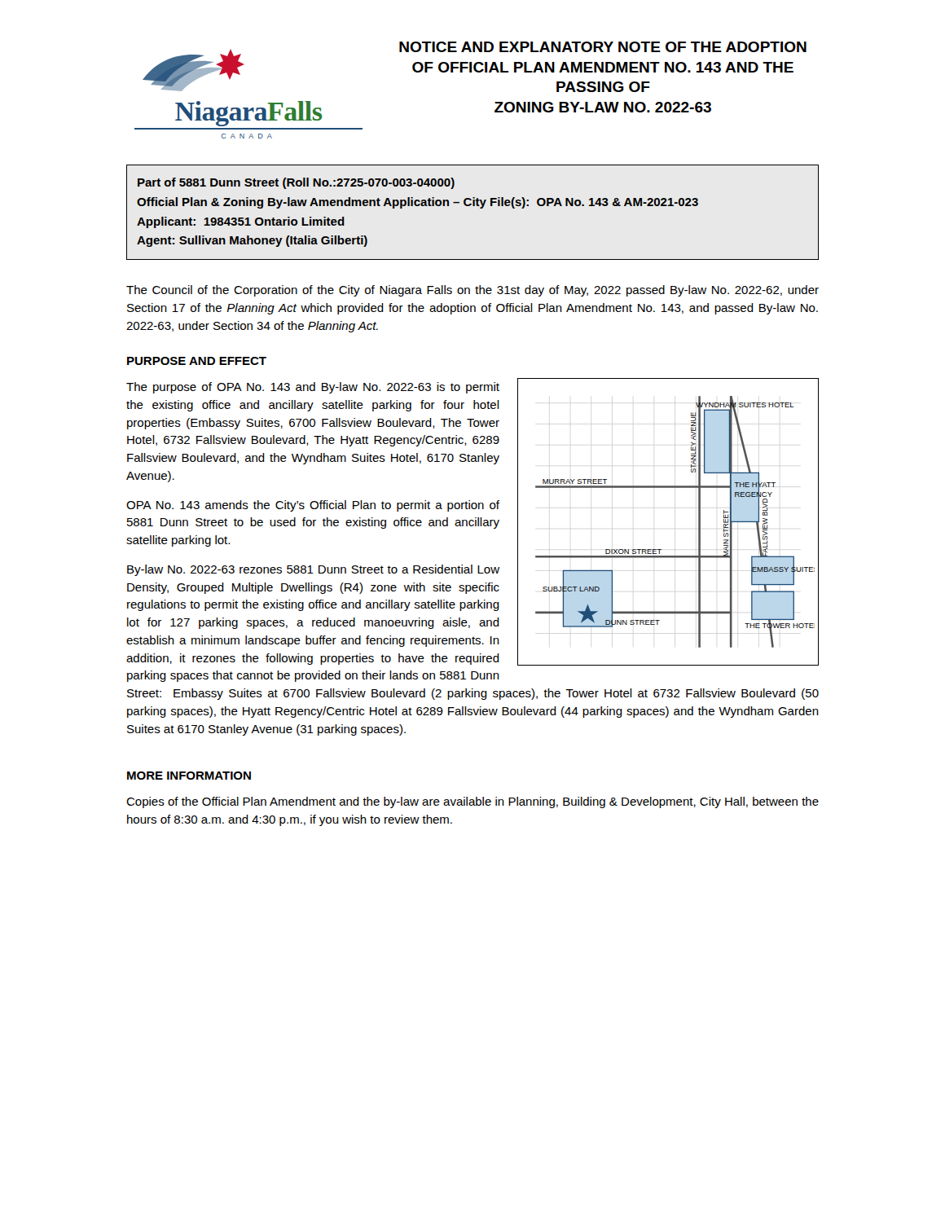Niagara Falls
CANADA
NOTICE AND EXPLANATORY NOTE OF THE ADOPTION OF OFFICIAL PLAN AMENDMENT NO. 143 AND THE PASSING OF
ZONING BY-LAW NO. 2022-63
Part of 5881 Dunn Street (Roll No.:2725-070-003-04000)
Official Plan & Zoning By-law Amendment Application – City File(s): OPA No. 143 & AM-2021-023
Applicant: 1984351 Ontario Limited
Agent: Sullivan Mahoney (Italia Gilberti)
The Council of the Corporation of the City of Niagara Falls on the 31st day of May, 2022 passed By-law No. 2022-62, under Section 17 of the Planning Act which provided for the adoption of Official Plan Amendment No. 143, and passed By-law No. 2022-63, under Section 34 of the Planning Act.
Purpose and Effect
WYNDHAM SUITES HOTEL THE HYATT REGENCY EMBASSY SUITES THE TOWER HOTEL MURRAY STREET DIXON STREET DUNN STREET SUBJECT LAND STANLEY AVENUE MAIN STREET FALLSVIEW BLVD
The purpose of OPA No. 143 and By-law No. 2022-63 is to permit the existing office and ancillary satellite parking for four hotel properties (Embassy Suites, 6700 Fallsview Boulevard, The Tower Hotel, 6732 Fallsview Boulevard, The Hyatt Regency/Centric, 6289 Fallsview Boulevard, and the Wyndham Suites Hotel, 6170 Stanley Avenue).
OPA No. 143 amends the City’s Official Plan to permit a portion of 5881 Dunn Street to be used for the existing office and ancillary satellite parking lot.
By-law No. 2022-63 rezones 5881 Dunn Street to a Residential Low Density, Grouped Multiple Dwellings (R4) zone with site specific regulations to permit the existing office and ancillary satellite parking lot for 127 parking spaces, a reduced manoeuvring aisle, and establish a minimum landscape buffer and fencing requirements. In addition, it rezones the following properties to have the required parking spaces that cannot be provided on their lands on 5881 Dunn Street: Embassy Suites at 6700 Fallsview Boulevard (2 parking spaces), the Tower Hotel at 6732 Fallsview Boulevard (50 parking spaces), the Hyatt Regency/Centric Hotel at 6289 Fallsview Boulevard (44 parking spaces) and the Wyndham Garden Suites at 6170 Stanley Avenue (31 parking spaces).
More Information
Copies of the Official Plan Amendment and the by-law are available in Planning, Building & Development, City Hall, between the hours of 8:30 a.m. and 4:30 p.m., if you wish to review them.